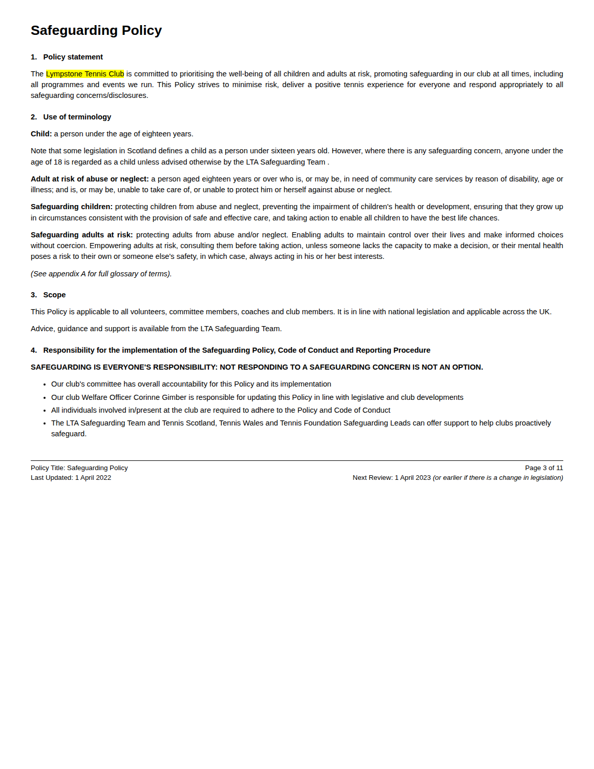Safeguarding Policy
1. Policy statement
The Lympstone Tennis Club is committed to prioritising the well-being of all children and adults at risk, promoting safeguarding in our club at all times, including all programmes and events we run. This Policy strives to minimise risk, deliver a positive tennis experience for everyone and respond appropriately to all safeguarding concerns/disclosures.
2. Use of terminology
Child: a person under the age of eighteen years.
Note that some legislation in Scotland defines a child as a person under sixteen years old. However, where there is any safeguarding concern, anyone under the age of 18 is regarded as a child unless advised otherwise by the LTA Safeguarding Team .
Adult at risk of abuse or neglect: a person aged eighteen years or over who is, or may be, in need of community care services by reason of disability, age or illness; and is, or may be, unable to take care of, or unable to protect him or herself against abuse or neglect.
Safeguarding children: protecting children from abuse and neglect, preventing the impairment of children's health or development, ensuring that they grow up in circumstances consistent with the provision of safe and effective care, and taking action to enable all children to have the best life chances.
Safeguarding adults at risk: protecting adults from abuse and/or neglect. Enabling adults to maintain control over their lives and make informed choices without coercion. Empowering adults at risk, consulting them before taking action, unless someone lacks the capacity to make a decision, or their mental health poses a risk to their own or someone else's safety, in which case, always acting in his or her best interests.
(See appendix A for full glossary of terms).
3. Scope
This Policy is applicable to all volunteers, committee members, coaches and club members. It is in line with national legislation and applicable across the UK.
Advice, guidance and support is available from the LTA Safeguarding Team.
4. Responsibility for the implementation of the Safeguarding Policy, Code of Conduct and Reporting Procedure
Safeguarding is everyone's responsibility: not responding to a safeguarding concern is not an option.
Our club's committee has overall accountability for this Policy and its implementation
Our club Welfare Officer Corinne Gimber is responsible for updating this Policy in line with legislative and club developments
All individuals involved in/present at the club are required to adhere to the Policy and Code of Conduct
The LTA Safeguarding Team and Tennis Scotland, Tennis Wales and Tennis Foundation Safeguarding Leads can offer support to help clubs proactively safeguard.
Policy Title: Safeguarding Policy Page 3 of 11
Last Updated: 1 April 2022 Next Review: 1 April 2023 (or earlier if there is a change in legislation)